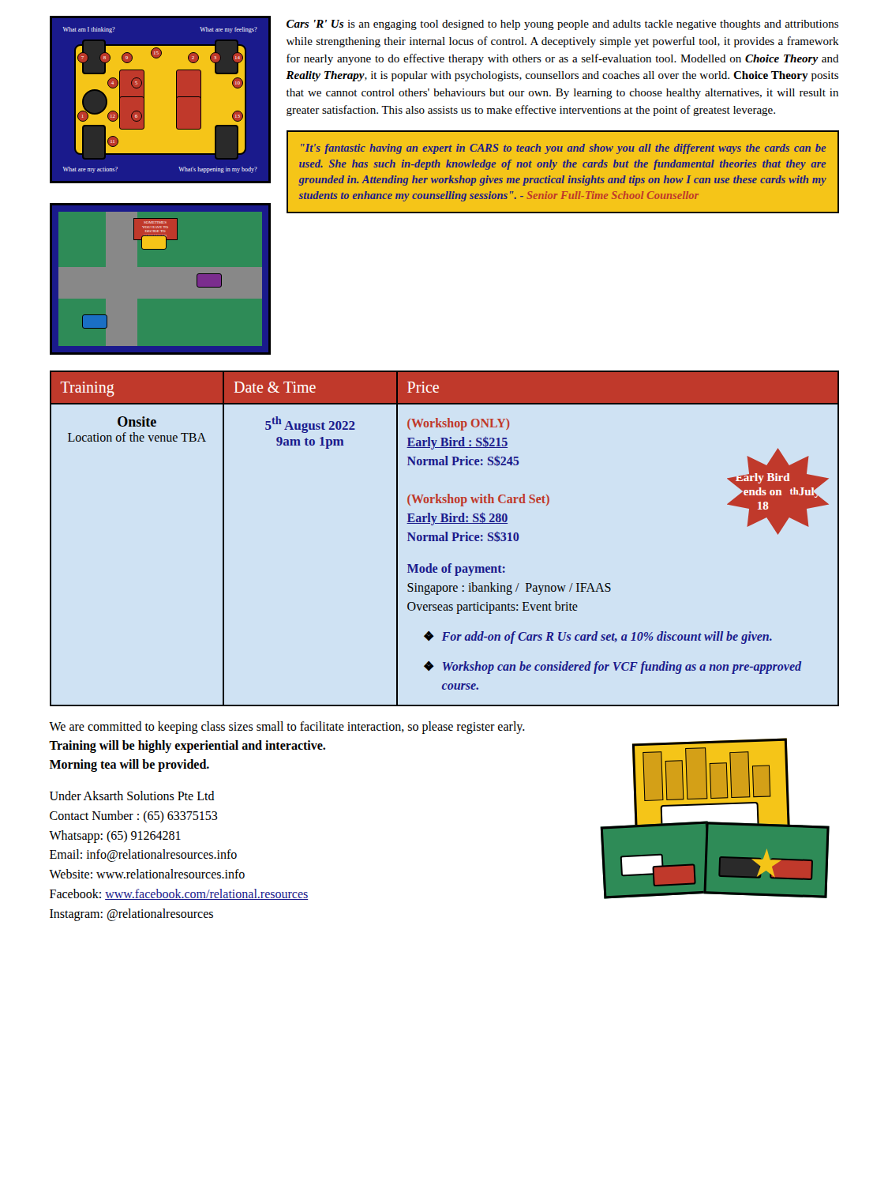What am I thinking? What are my feelings? What are my actions? What's happening in my body?
7
8
9
2
3
14
4
5
10
1
12
6
13
11
15
SOMETIMES
YOU HAVE TO
DECIDE TO
SURRENDER
Cars 'R' Us is an engaging tool designed to help young people and adults tackle negative thoughts and attributions while strengthening their internal locus of control. A deceptively simple yet powerful tool, it provides a framework for nearly anyone to do effective therapy with others or as a self-evaluation tool. Modelled on Choice Theory and Reality Therapy, it is popular with psychologists, counsellors and coaches all over the world. Choice Theory posits that we cannot control others' behaviours but our own. By learning to choose healthy alternatives, it will result in greater satisfaction. This also assists us to make effective interventions at the point of greatest leverage.
"It's fantastic having an expert in CARS to teach you and show you all the different ways the cards can be used. She has such in-depth knowledge of not only the cards but the fundamental theories that they are grounded in. Attending her workshop gives me practical insights and tips on how I can use these cards with my students to enhance my counselling sessions". - Senior Full-Time School Counsellor
| Training | Date & Time | Price |
| --- | --- | --- |
| Onsite Location of the venue TBA | 5 th August 2022 9am to 1pm | Early Bird ends on 18 th July (Workshop ONLY) Early Bird : S$215 Normal Price: S$245 (Workshop with Card Set) Early Bird: S$ 280 Normal Price: S$310 Mode of payment: Singapore : ibanking / Paynow / IFAAS Overseas participants: Event brite ❖ For add-on of Cars R Us card set, a 10% discount will be given. ❖ Workshop can be considered for VCF funding as a non pre-approved course. |
We are committed to keeping class sizes small to facilitate interaction, so please register early.
Training will be highly experiential and interactive.
Morning tea will be provided.
Under Aksarth Solutions Pte Ltd
Contact Number : (65) 63375153
Whatsapp: (65) 91264281
Email: info@relationalresources.info
Website: www.relationalresources.info
Facebook: www.facebook.com/relational.resources
Instagram: @relationalresources